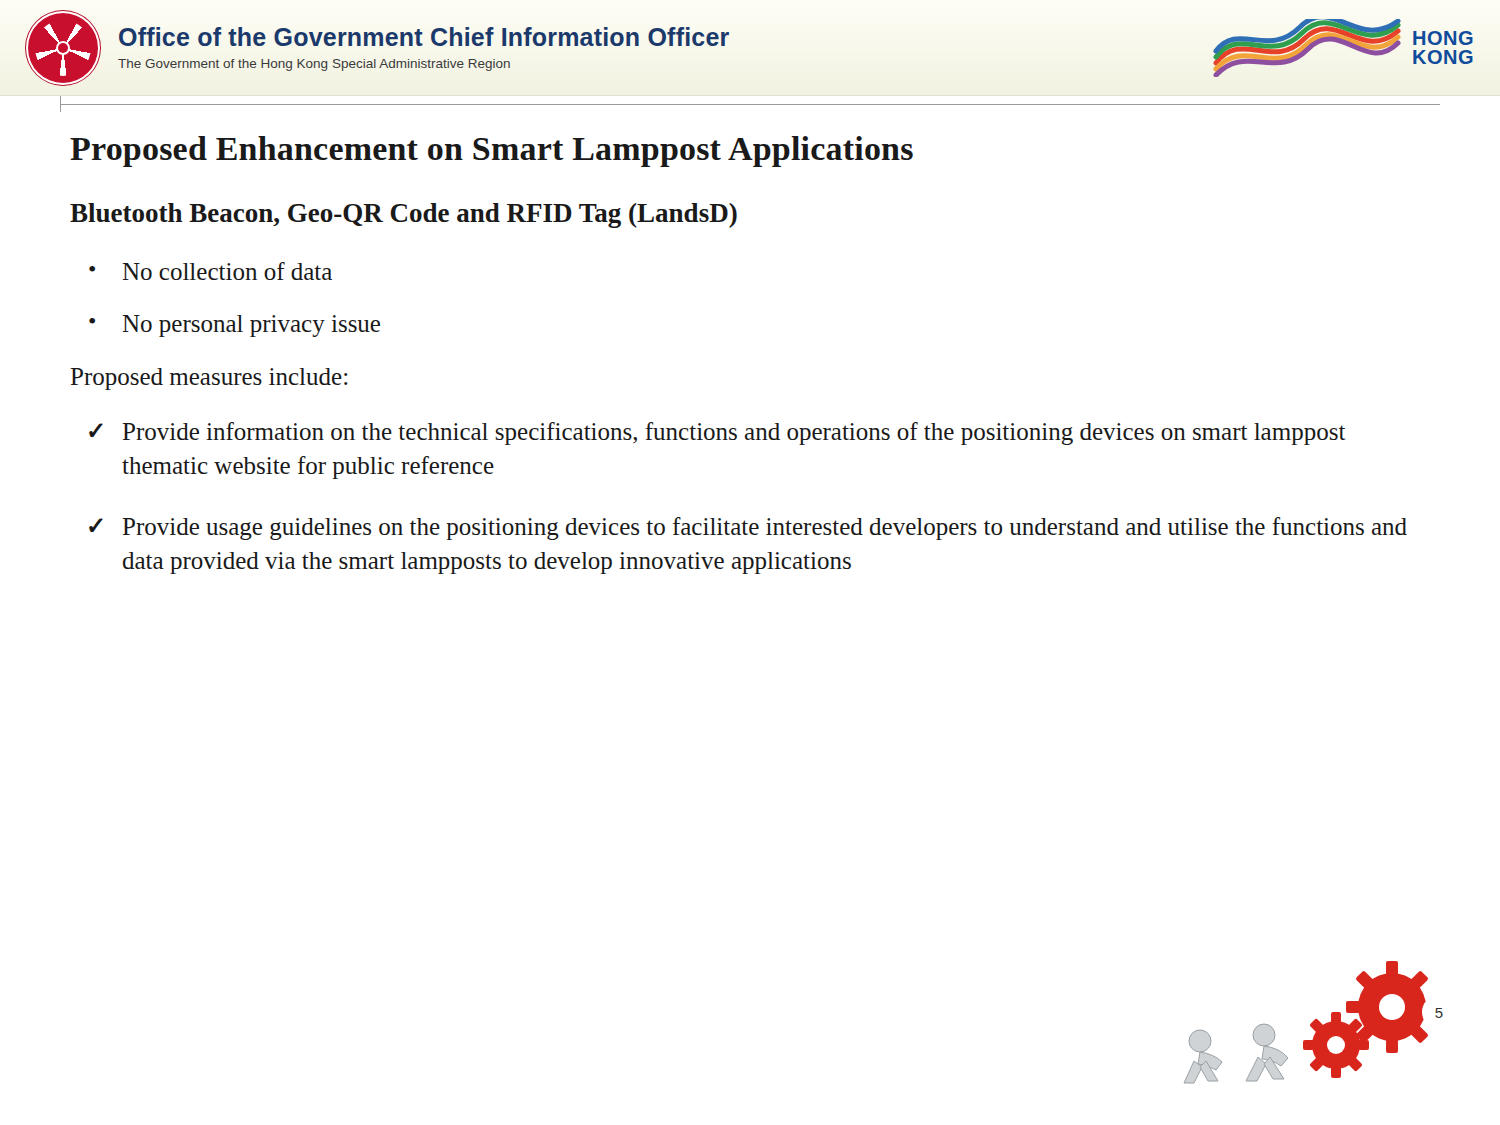Office of the Government Chief Information Officer
The Government of the Hong Kong Special Administrative Region
HONG KONG
Proposed Enhancement on Smart Lamppost Applications
Bluetooth Beacon, Geo-QR Code and RFID Tag (LandsD)
No collection of data
No personal privacy issue
Proposed measures include:
Provide information on the technical specifications, functions and operations of the positioning devices on smart lamppost thematic website for public reference
Provide usage guidelines on the positioning devices to facilitate interested developers to understand and utilise the functions and data provided via the smart lampposts to develop innovative applications
5